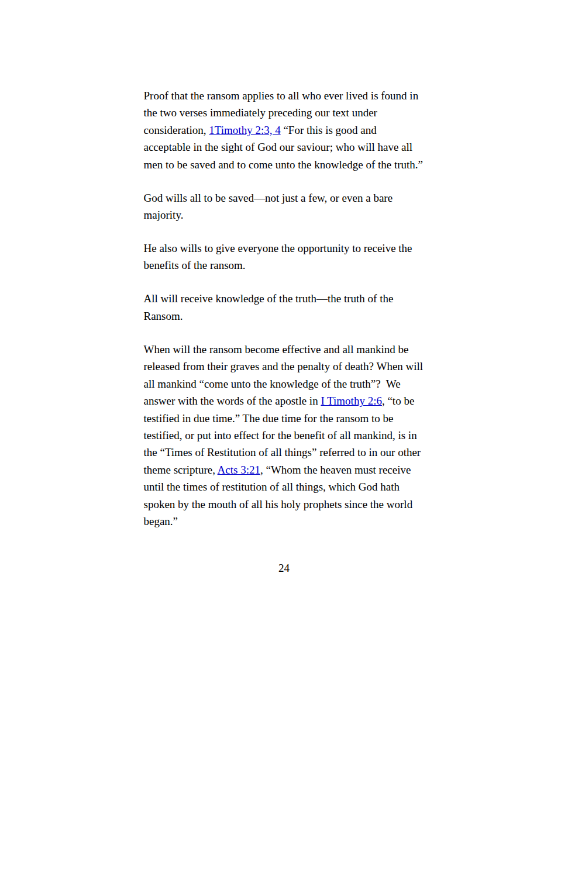Proof that the ransom applies to all who ever lived is found in the two verses immediately preceding our text under consideration, 1Timothy 2:3, 4 “For this is good and acceptable in the sight of God our saviour; who will have all men to be saved and to come unto the knowledge of the truth.”
God wills all to be saved—not just a few, or even a bare majority.
He also wills to give everyone the opportunity to receive the benefits of the ransom.
All will receive knowledge of the truth—the truth of the Ransom.
When will the ransom become effective and all mankind be released from their graves and the penalty of death? When will all mankind “come unto the knowledge of the truth”? We answer with the words of the apostle in I Timothy 2:6, “to be testified in due time.” The due time for the ransom to be testified, or put into effect for the benefit of all mankind, is in the “Times of Restitution of all things” referred to in our other theme scripture, Acts 3:21, “Whom the heaven must receive until the times of restitution of all things, which God hath spoken by the mouth of all his holy prophets since the world began.”
24